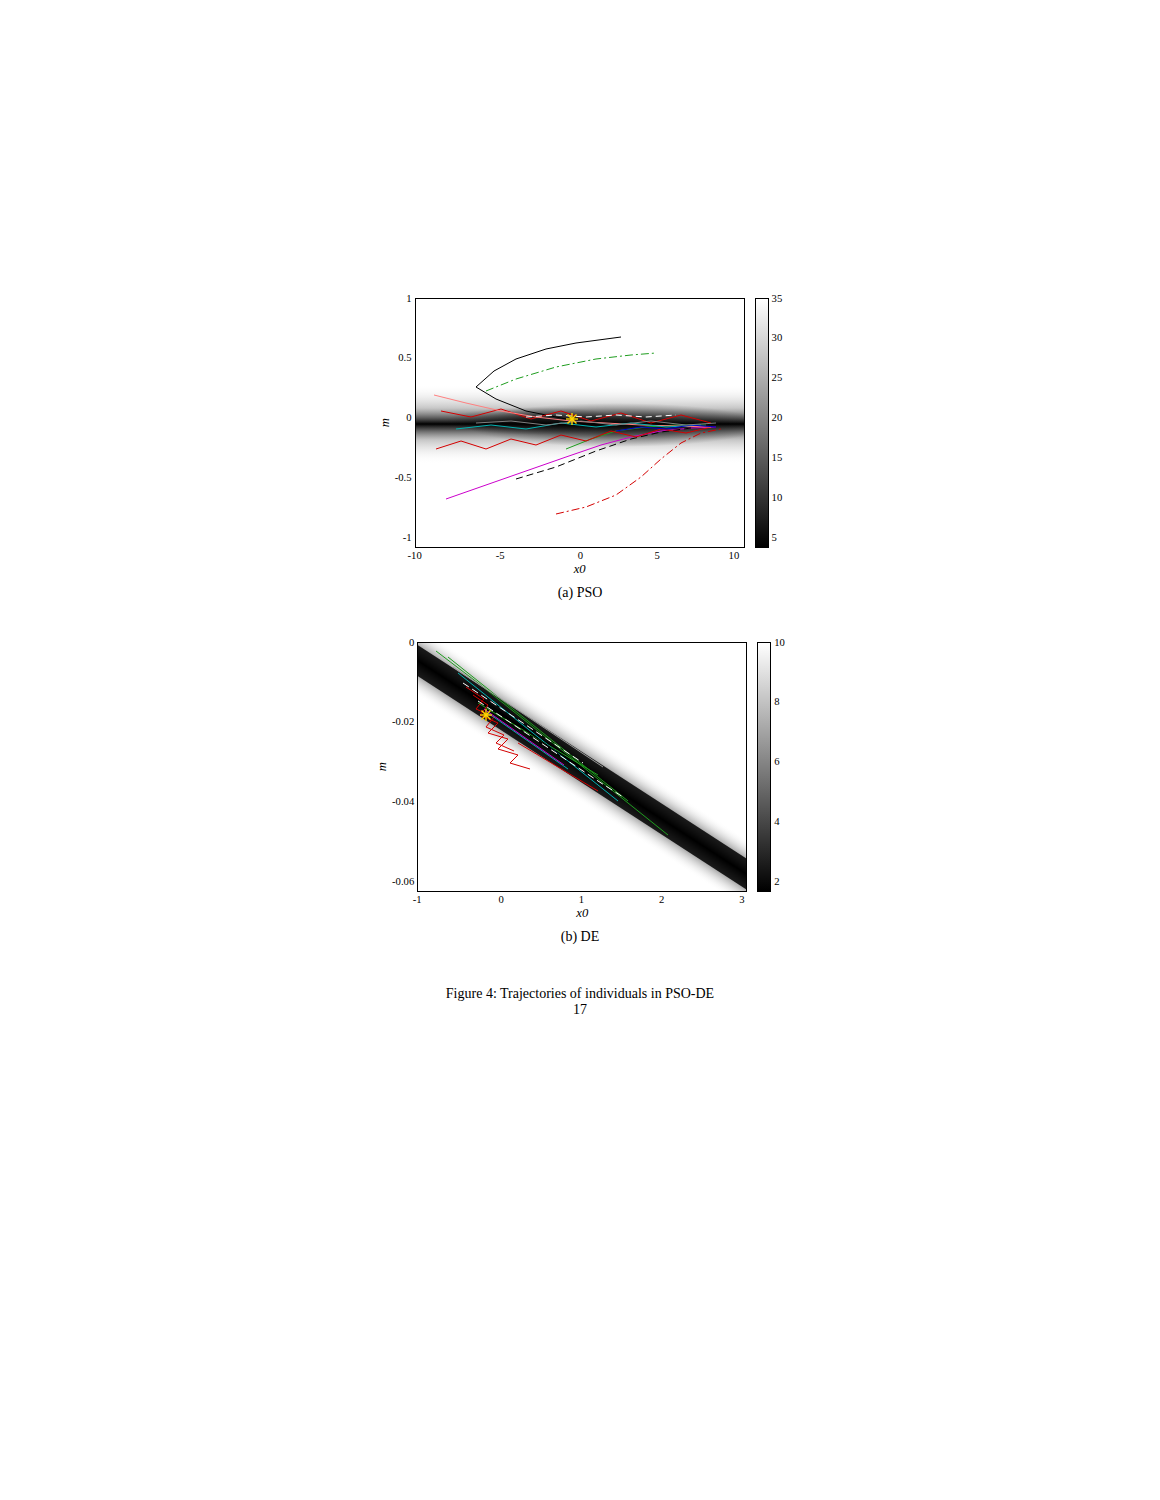m
1
0.5
0
-0.5
-1
-10
-5
0
5
10
x0
35
30
25
20
15
10
5
(a) PSO
m
0
-0.02
-0.04
-0.06
-1
0
1
2
3
x0
10
8
6
4
2
(b) DE
Figure 4: Trajectories of individuals in PSO-DE
17